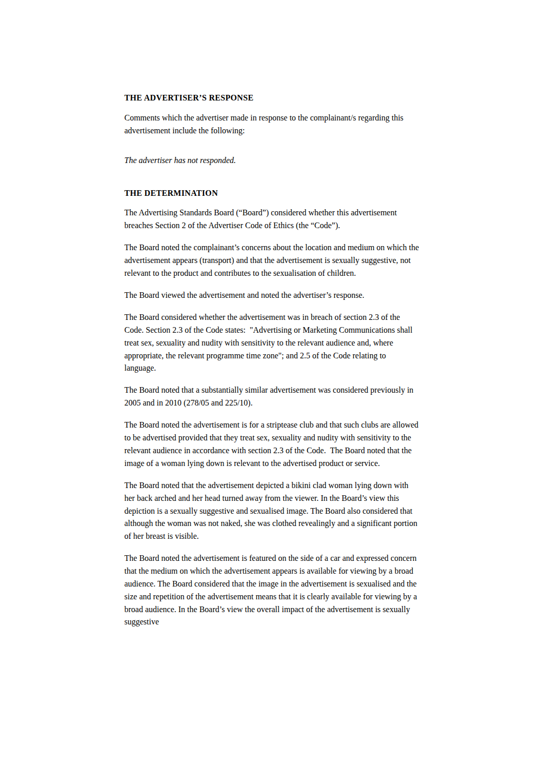The Advertiser’s Response
Comments which the advertiser made in response to the complainant/s regarding this advertisement include the following:
The advertiser has not responded.
The Determination
The Advertising Standards Board (“Board”) considered whether this advertisement breaches Section 2 of the Advertiser Code of Ethics (the “Code”).
The Board noted the complainant’s concerns about the location and medium on which the advertisement appears (transport) and that the advertisement is sexually suggestive, not relevant to the product and contributes to the sexualisation of children.
The Board viewed the advertisement and noted the advertiser’s response.
The Board considered whether the advertisement was in breach of section 2.3 of the Code. Section 2.3 of the Code states: "Advertising or Marketing Communications shall treat sex, sexuality and nudity with sensitivity to the relevant audience and, where appropriate, the relevant programme time zone"; and 2.5 of the Code relating to language.
The Board noted that a substantially similar advertisement was considered previously in 2005 and in 2010 (278/05 and 225/10).
The Board noted the advertisement is for a striptease club and that such clubs are allowed to be advertised provided that they treat sex, sexuality and nudity with sensitivity to the relevant audience in accordance with section 2.3 of the Code. The Board noted that the image of a woman lying down is relevant to the advertised product or service.
The Board noted that the advertisement depicted a bikini clad woman lying down with her back arched and her head turned away from the viewer. In the Board’s view this depiction is a sexually suggestive and sexualised image. The Board also considered that although the woman was not naked, she was clothed revealingly and a significant portion of her breast is visible.
The Board noted the advertisement is featured on the side of a car and expressed concern that the medium on which the advertisement appears is available for viewing by a broad audience. The Board considered that the image in the advertisement is sexualised and the size and repetition of the advertisement means that it is clearly available for viewing by a broad audience. In the Board’s view the overall impact of the advertisement is sexually suggestive